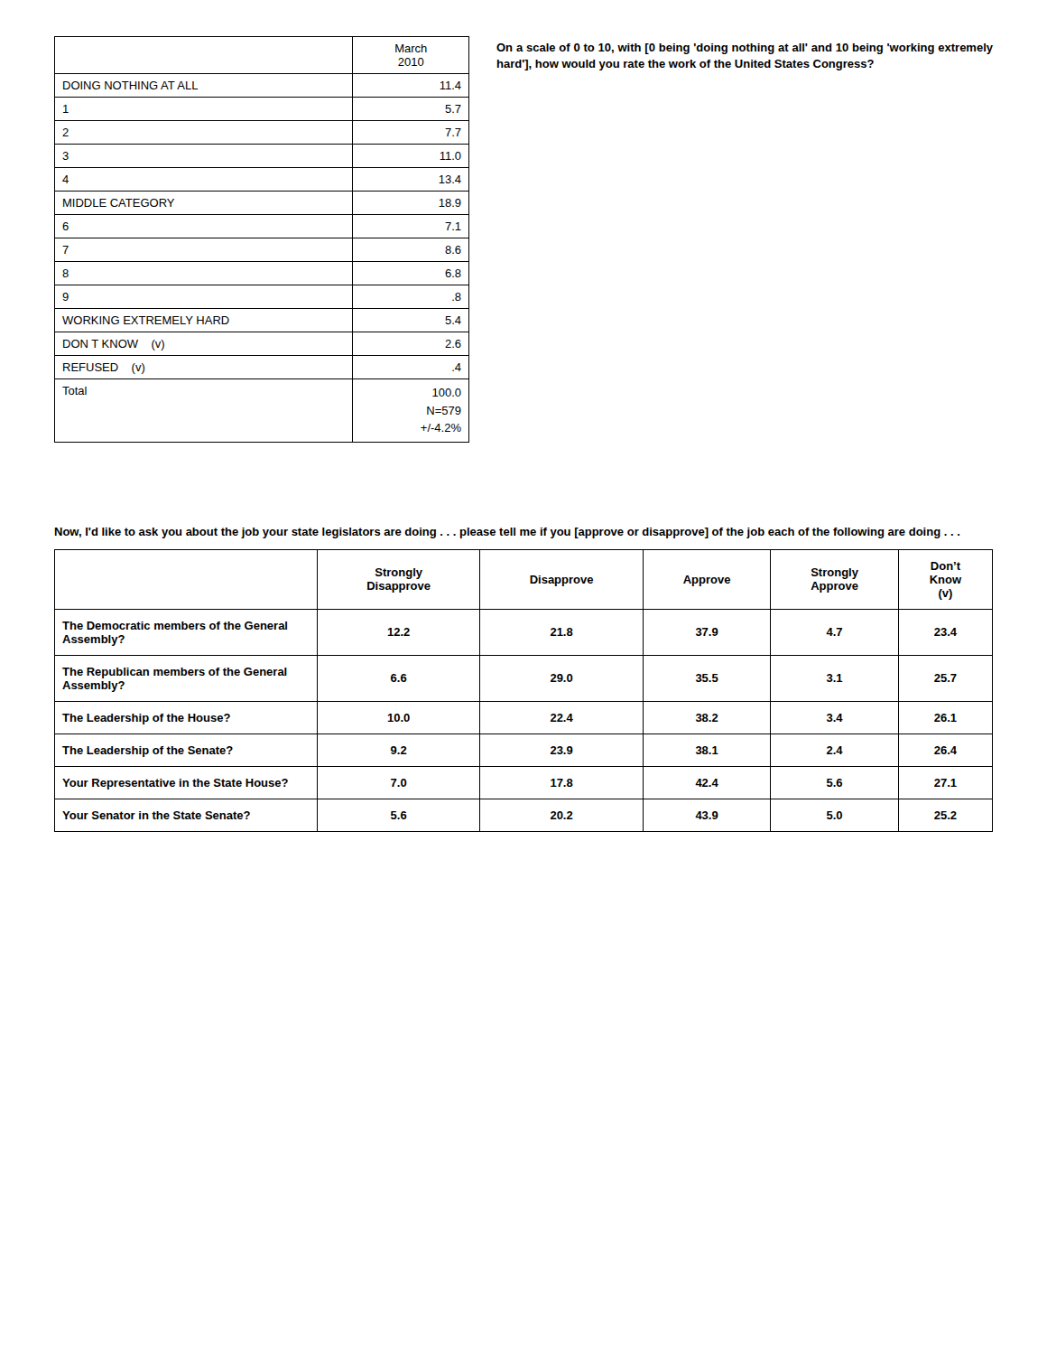| | March 2010 |
| DOING NOTHING AT ALL | 11.4 |
| 1 | 5.7 |
| 2 | 7.7 |
| 3 | 11.0 |
| 4 | 13.4 |
| MIDDLE CATEGORY | 18.9 |
| 6 | 7.1 |
| 7 | 8.6 |
| 8 | 6.8 |
| 9 | .8 |
| WORKING EXTREMELY HARD | 5.4 |
| DON T KNOW (v) | 2.6 |
| REFUSED (v) | .4 |
| Total | 100.0 N=579 +/-4.2% |
On a scale of 0 to 10, with [0 being 'doing nothing at all' and 10 being 'working extremely hard'], how would you rate the work of the United States Congress?
Now, I'd like to ask you about the job your state legislators are doing . . . please tell me if you [approve or disapprove] of the job each of the following are doing . . .
| | Strongly Disapprove | Disapprove | Approve | Strongly Approve | Don’t Know (v) |
| --- | --- | --- | --- | --- | --- |
| The Democratic members of the General Assembly? | 12.2 | 21.8 | 37.9 | 4.7 | 23.4 |
| The Republican members of the General Assembly? | 6.6 | 29.0 | 35.5 | 3.1 | 25.7 |
| The Leadership of the House? | 10.0 | 22.4 | 38.2 | 3.4 | 26.1 |
| The Leadership of the Senate? | 9.2 | 23.9 | 38.1 | 2.4 | 26.4 |
| Your Representative in the State House? | 7.0 | 17.8 | 42.4 | 5.6 | 27.1 |
| Your Senator in the State Senate? | 5.6 | 20.2 | 43.9 | 5.0 | 25.2 |